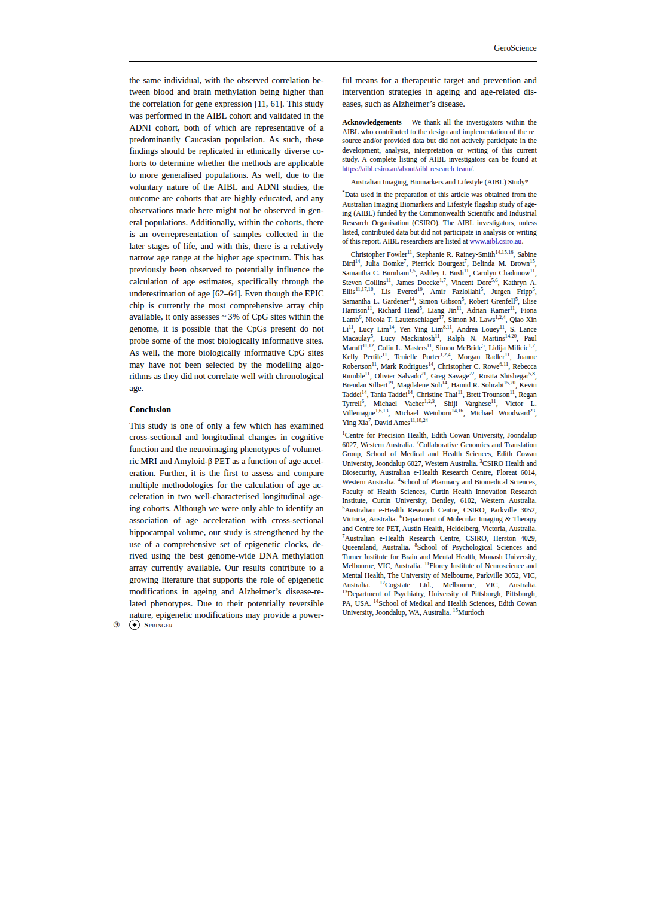GeroScience
the same individual, with the observed correlation between blood and brain methylation being higher than the correlation for gene expression [11, 61]. This study was performed in the AIBL cohort and validated in the ADNI cohort, both of which are representative of a predominantly Caucasian population. As such, these findings should be replicated in ethnically diverse cohorts to determine whether the methods are applicable to more generalised populations. As well, due to the voluntary nature of the AIBL and ADNI studies, the outcome are cohorts that are highly educated, and any observations made here might not be observed in general populations. Additionally, within the cohorts, there is an overrepresentation of samples collected in the later stages of life, and with this, there is a relatively narrow age range at the higher age spectrum. This has previously been observed to potentially influence the calculation of age estimates, specifically through the underestimation of age [62–64]. Even though the EPIC chip is currently the most comprehensive array chip available, it only assesses ~ 3% of CpG sites within the genome, it is possible that the CpGs present do not probe some of the most biologically informative sites. As well, the more biologically informative CpG sites may have not been selected by the modelling algorithms as they did not correlate well with chronological age.
Conclusion
This study is one of only a few which has examined cross-sectional and longitudinal changes in cognitive function and the neuroimaging phenotypes of volumetric MRI and Amyloid-β PET as a function of age acceleration. Further, it is the first to assess and compare multiple methodologies for the calculation of age acceleration in two well-characterised longitudinal ageing cohorts. Although we were only able to identify an association of age acceleration with cross-sectional hippocampal volume, our study is strengthened by the use of a comprehensive set of epigenetic clocks, derived using the best genome-wide DNA methylation array currently available. Our results contribute to a growing literature that supports the role of epigenetic modifications in ageing and Alzheimer’s disease-related phenotypes. Due to their potentially reversible nature, epigenetic modifications may provide a powerful means for a therapeutic target and prevention and intervention strategies in ageing and age-related diseases, such as Alzheimer’s disease.
Acknowledgements We thank all the investigators within the AIBL who contributed to the design and implementation of the resource and/or provided data but did not actively participate in the development, analysis, interpretation or writing of this current study. A complete listing of AIBL investigators can be found at https://aibl.csiro.au/about/aibl-research-team/.
Australian Imaging, Biomarkers and Lifestyle (AIBL) Study*
*Data used in the preparation of this article was obtained from the Australian Imaging Biomarkers and Lifestyle flagship study of ageing (AIBL) funded by the Commonwealth Scientific and Industrial Research Organisation (CSIRO). The AIBL investigators, unless listed, contributed data but did not participate in analysis or writing of this report. AIBL researchers are listed at www.aibl.csiro.au.
Christopher Fowler11, Stephanie R. Rainey-Smith14,15,16, Sabine Bird14, Julia Bomke7, Pierrick Bourgeat7, Belinda M. Brown15, Samantha C. Burnham1,5, Ashley I. Bush11, Carolyn Chadunow11, Steven Collins11, James Doecke1,7, Vincent Dore5,6, Kathryn A. Ellis11,17,18, Lis Evered19, Amir Fazlollahi5, Jurgen Fripp5, Samantha L. Gardener14, Simon Gibson5, Robert Grenfell5, Elise Harrison11, Richard Head5, Liang Jin11, Adrian Kamer11, Fiona Lamb6, Nicola T. Lautenschlager17, Simon M. Laws1,2,4, Qiao-Xin Li11, Lucy Lim14, Yen Ying Lim8,11, Andrea Louey11, S. Lance Macaulay5, Lucy Mackintosh11, Ralph N. Martins14,20, Paul Maruff11,12, Colin L. Masters11, Simon McBride5, Lidija Milicic1,2, Kelly Pertile11, Tenielle Porter1,2,4, Morgan Radler11, Joanne Robertson11, Mark Rodrigues14, Christopher C. Rowe6,11, Rebecca Rumble11, Olivier Salvado21, Greg Savage22, Rosita Shishegar5,8, Brendan Silbert19, Magdalene Soh14, Hamid R. Sohrabi15,20, Kevin Taddei14, Tania Taddei14, Christine Thai11, Brett Trounson11, Regan Tyrrell6, Michael Vacher1,2,3, Shiji Varghese11, Victor L. Villemagne1,6,13, Michael Weinborn14,16, Michael Woodward23, Ying Xia7, David Ames11,18,24
1Centre for Precision Health, Edith Cowan University, Joondalup 6027, Western Australia. 2Collaborative Genomics and Translation Group, School of Medical and Health Sciences, Edith Cowan University, Joondalup 6027, Western Australia. 3CSIRO Health and Biosecurity, Australian e-Health Research Centre, Floreat 6014, Western Australia. 4School of Pharmacy and Biomedical Sciences, Faculty of Health Sciences, Curtin Health Innovation Research Institute, Curtin University, Bentley, 6102, Western Australia. 5Australian e-Health Research Centre, CSIRO, Parkville 3052, Victoria, Australia. 6Department of Molecular Imaging & Therapy and Centre for PET, Austin Health, Heidelberg, Victoria, Australia. 7Australian e-Health Research Centre, CSIRO, Herston 4029, Queensland, Australia. 8School of Psychological Sciences and Turner Institute for Brain and Mental Health, Monash University, Melbourne, VIC, Australia. 11Florey Institute of Neuroscience and Mental Health, The University of Melbourne, Parkville 3052, VIC, Australia. 12Cogstate Ltd., Melbourne, VIC, Australia. 13Department of Psychiatry, University of Pittsburgh, Pittsburgh, PA, USA. 14School of Medical and Health Sciences, Edith Cowan University, Joondalup, WA, Australia. 15Murdoch
③
Springer